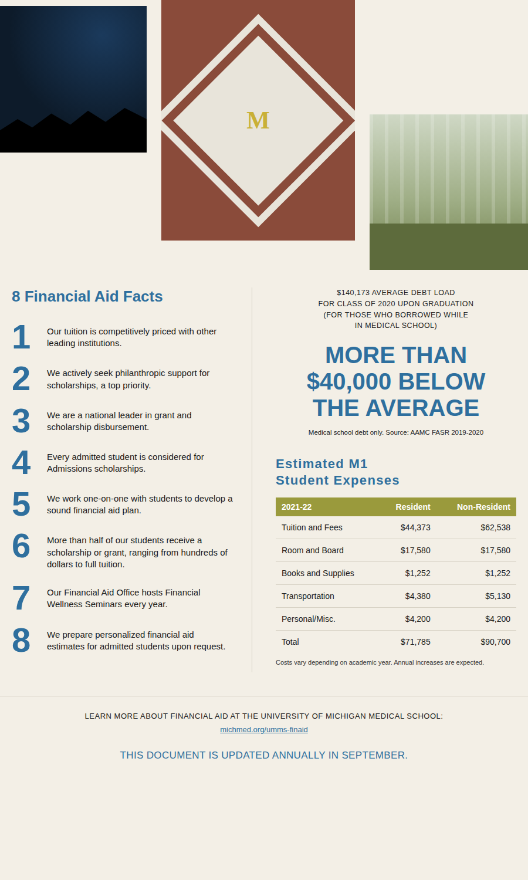M
8 Financial Aid Facts
1 Our tuition is competitively priced with other leading institutions.
2 We actively seek philanthropic support for scholarships, a top priority.
3 We are a national leader in grant and scholarship disbursement.
4 Every admitted student is considered for Admissions scholarships.
5 We work one-on-one with students to develop a sound financial aid plan.
6 More than half of our students receive a scholarship or grant, ranging from hundreds of dollars to full tuition.
7 Our Financial Aid Office hosts Financial Wellness Seminars every year.
8 We prepare personalized financial aid estimates for admitted students upon request.
$140,173 AVERAGE DEBT LOAD
FOR CLASS OF 2020 UPON GRADUATION
(FOR THOSE WHO BORROWED WHILE
IN MEDICAL SCHOOL)
MORE THAN
$40,000 BELOW
THE AVERAGE
Medical school debt only. Source: AAMC FASR 2019-2020
Estimated M1
Student Expenses
| 2021-22 | Resident | Non-Resident |
| --- | --- | --- |
| Tuition and Fees | $44,373 | $62,538 |
| Room and Board | $17,580 | $17,580 |
| Books and Supplies | $1,252 | $1,252 |
| Transportation | $4,380 | $5,130 |
| Personal/Misc. | $4,200 | $4,200 |
| Total | $71,785 | $90,700 |
Costs vary depending on academic year. Annual increases are expected.
LEARN MORE ABOUT FINANCIAL AID AT THE UNIVERSITY OF MICHIGAN MEDICAL SCHOOL:
michmed.org/umms-finaid
THIS DOCUMENT IS UPDATED ANNUALLY IN SEPTEMBER.